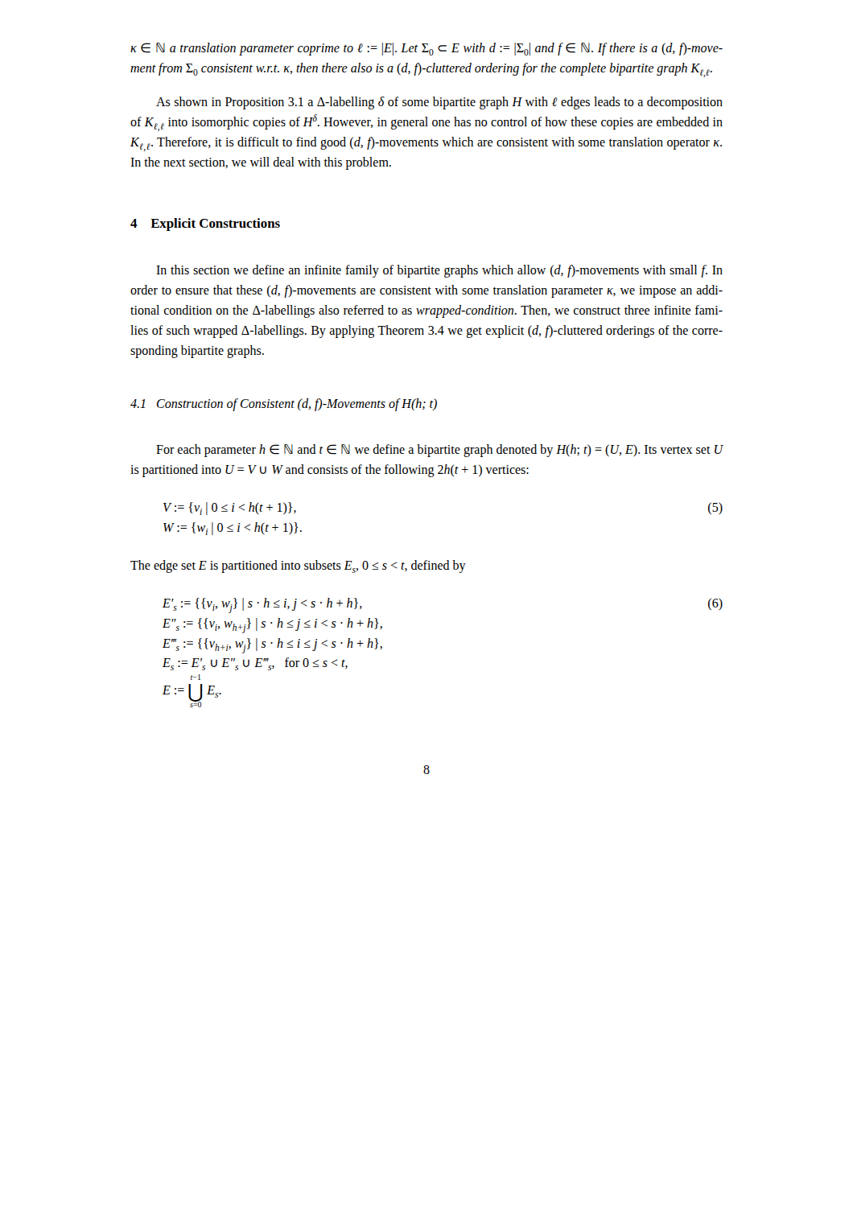κ ∈ ℕ a translation parameter coprime to ℓ := |E|. Let Σ0 ⊂ E with d := |Σ0| and f ∈ ℕ. If there is a (d, f)-movement from Σ0 consistent w.r.t. κ, then there also is a (d, f)-cluttered ordering for the complete bipartite graph Kℓ,ℓ.
As shown in Proposition 3.1 a Δ-labelling δ of some bipartite graph H with ℓ edges leads to a decomposition of Kℓ,ℓ into isomorphic copies of Hδ. However, in general one has no control of how these copies are embedded in Kℓ,ℓ. Therefore, it is difficult to find good (d, f)-movements which are consistent with some translation operator κ. In the next section, we will deal with this problem.
4 Explicit Constructions
In this section we define an infinite family of bipartite graphs which allow (d, f)-movements with small f. In order to ensure that these (d, f)-movements are consistent with some translation parameter κ, we impose an additional condition on the Δ-labellings also referred to as wrapped-condition. Then, we construct three infinite families of such wrapped Δ-labellings. By applying Theorem 3.4 we get explicit (d, f)-cluttered orderings of the corresponding bipartite graphs.
4.1 Construction of Consistent (d, f)-Movements of H(h; t)
For each parameter h ∈ ℕ and t ∈ ℕ we define a bipartite graph denoted by H(h; t) = (U, E). Its vertex set U is partitioned into U = V ∪ W and consists of the following 2h(t + 1) vertices:
(5) V := {vi | 0 ≤ i < h(t + 1)}, W := {wi | 0 ≤ i < h(t + 1)}.
The edge set E is partitioned into subsets Es, 0 ≤ s < t, defined by
(6) E′s := {{vi, wj} | s · h ≤ i, j < s · h + h}, E″s := {{vi, wh+j} | s · h ≤ j ≤ i < s · h + h}, E‴s := {{vh+i, wj} | s · h ≤ i ≤ j < s · h + h}, Es := E′s ∪ E″s ∪ E‴s, for 0 ≤ s < t, E := t−1⋃s=0 Es.
8